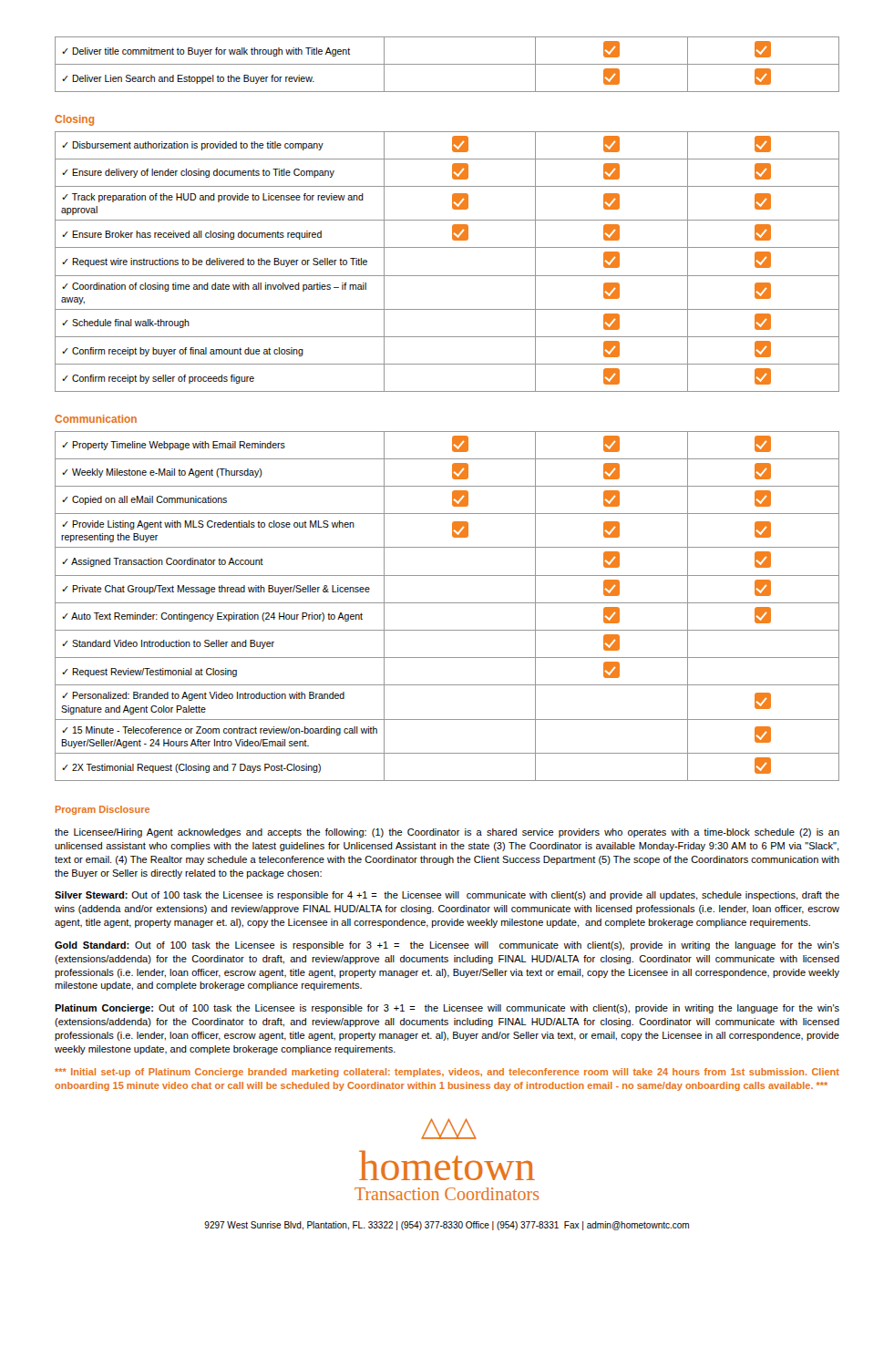| ✓ Deliver title commitment to Buyer for walk through with Title Agent | | | |
| ✓ Deliver Lien Search and Estoppel to the Buyer for review. | | | |
Closing
| ✓ Disbursement authorization is provided to the title company | | | |
| ✓ Ensure delivery of lender closing documents to Title Company | | | |
| ✓ Track preparation of the HUD and provide to Licensee for review and approval | | | |
| ✓ Ensure Broker has received all closing documents required | | | |
| ✓ Request wire instructions to be delivered to the Buyer or Seller to Title | | | |
| ✓ Coordination of closing time and date with all involved parties – if mail away, | | | |
| ✓ Schedule final walk-through | | | |
| ✓ Confirm receipt by buyer of final amount due at closing | | | |
| ✓ Confirm receipt by seller of proceeds figure | | | |
Communication
| ✓ Property Timeline Webpage with Email Reminders | | | |
| ✓ Weekly Milestone e-Mail to Agent (Thursday) | | | |
| ✓ Copied on all eMail Communications | | | |
| ✓ Provide Listing Agent with MLS Credentials to close out MLS when representing the Buyer | | | |
| ✓ Assigned Transaction Coordinator to Account | | | |
| ✓ Private Chat Group/Text Message thread with Buyer/Seller & Licensee | | | |
| ✓ Auto Text Reminder: Contingency Expiration (24 Hour Prior) to Agent | | | |
| ✓ Standard Video Introduction to Seller and Buyer | | | |
| ✓ Request Review/Testimonial at Closing | | | |
| ✓ Personalized: Branded to Agent Video Introduction with Branded Signature and Agent Color Palette | | | |
| ✓ 15 Minute - Telecoference or Zoom contract review/on-boarding call with Buyer/Seller/Agent - 24 Hours After Intro Video/Email sent. | | | |
| ✓ 2X Testimonial Request (Closing and 7 Days Post-Closing) | | | |
Program Disclosure
the Licensee/Hiring Agent acknowledges and accepts the following: (1) the Coordinator is a shared service providers who operates with a time-block schedule (2) is an unlicensed assistant who complies with the latest guidelines for Unlicensed Assistant in the state (3) The Coordinator is available Monday-Friday 9:30 AM to 6 PM via "Slack", text or email. (4) The Realtor may schedule a teleconference with the Coordinator through the Client Success Department (5) The scope of the Coordinators communication with the Buyer or Seller is directly related to the package chosen:
Silver Steward: Out of 100 task the Licensee is responsible for 4 +1 = the Licensee will communicate with client(s) and provide all updates, schedule inspections, draft the wins (addenda and/or extensions) and review/approve FINAL HUD/ALTA for closing. Coordinator will communicate with licensed professionals (i.e. lender, loan officer, escrow agent, title agent, property manager et. al), copy the Licensee in all correspondence, provide weekly milestone update, and complete brokerage compliance requirements.
Gold Standard: Out of 100 task the Licensee is responsible for 3 +1 = the Licensee will communicate with client(s), provide in writing the language for the win's (extensions/addenda) for the Coordinator to draft, and review/approve all documents including FINAL HUD/ALTA for closing. Coordinator will communicate with licensed professionals (i.e. lender, loan officer, escrow agent, title agent, property manager et. al), Buyer/Seller via text or email, copy the Licensee in all correspondence, provide weekly milestone update, and complete brokerage compliance requirements.
Platinum Concierge: Out of 100 task the Licensee is responsible for 3 +1 = the Licensee will communicate with client(s), provide in writing the language for the win's (extensions/addenda) for the Coordinator to draft, and review/approve all documents including FINAL HUD/ALTA for closing. Coordinator will communicate with licensed professionals (i.e. lender, loan officer, escrow agent, title agent, property manager et. al), Buyer and/or Seller via text, or email, copy the Licensee in all correspondence, provide weekly milestone update, and complete brokerage compliance requirements.
*** Initial set-up of Platinum Concierge branded marketing collateral: templates, videos, and teleconference room will take 24 hours from 1st submission. Client onboarding 15 minute video chat or call will be scheduled by Coordinator within 1 business day of introduction email - no same/day onboarding calls available. ***
△△△
hometown
Transaction Coordinators
9297 West Sunrise Blvd, Plantation, FL. 33322 | (954) 377-8330 Office | (954) 377-8331 Fax | admin@hometowntc.com